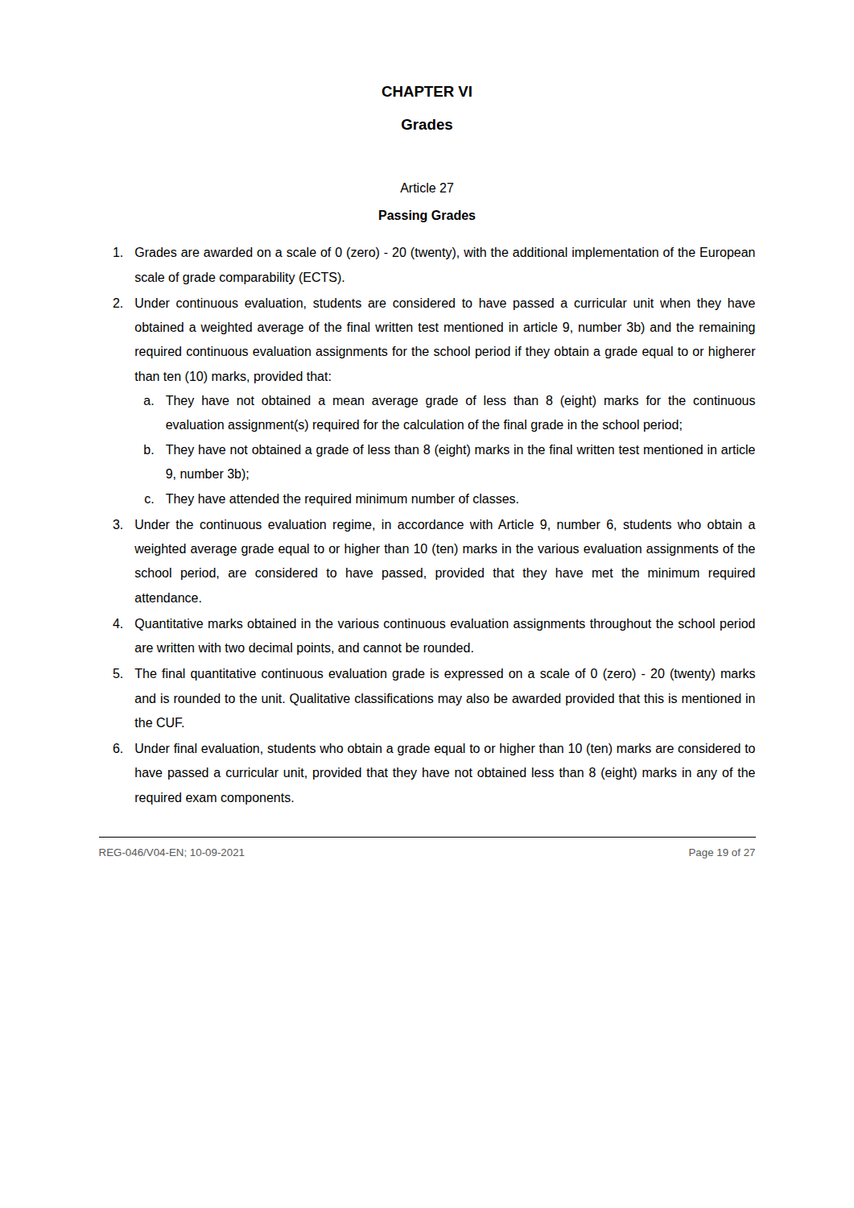CHAPTER VI
Grades
Article 27
Passing Grades
Grades are awarded on a scale of 0 (zero) - 20 (twenty), with the additional implementation of the European scale of grade comparability (ECTS).
Under continuous evaluation, students are considered to have passed a curricular unit when they have obtained a weighted average of the final written test mentioned in article 9, number 3b) and the remaining required continuous evaluation assignments for the school period if they obtain a grade equal to or higherer than ten (10) marks, provided that:
They have not obtained a mean average grade of less than 8 (eight) marks for the continuous evaluation assignment(s) required for the calculation of the final grade in the school period;
They have not obtained a grade of less than 8 (eight) marks in the final written test mentioned in article 9, number 3b);
They have attended the required minimum number of classes.
Under the continuous evaluation regime, in accordance with Article 9, number 6, students who obtain a weighted average grade equal to or higher than 10 (ten) marks in the various evaluation assignments of the school period, are considered to have passed, provided that they have met the minimum required attendance.
Quantitative marks obtained in the various continuous evaluation assignments throughout the school period are written with two decimal points, and cannot be rounded.
The final quantitative continuous evaluation grade is expressed on a scale of 0 (zero) - 20 (twenty) marks and is rounded to the unit. Qualitative classifications may also be awarded provided that this is mentioned in the CUF.
Under final evaluation, students who obtain a grade equal to or higher than 10 (ten) marks are considered to have passed a curricular unit, provided that they have not obtained less than 8 (eight) marks in any of the required exam components.
REG-046/V04-EN; 10-09-2021 Page 19 of 27